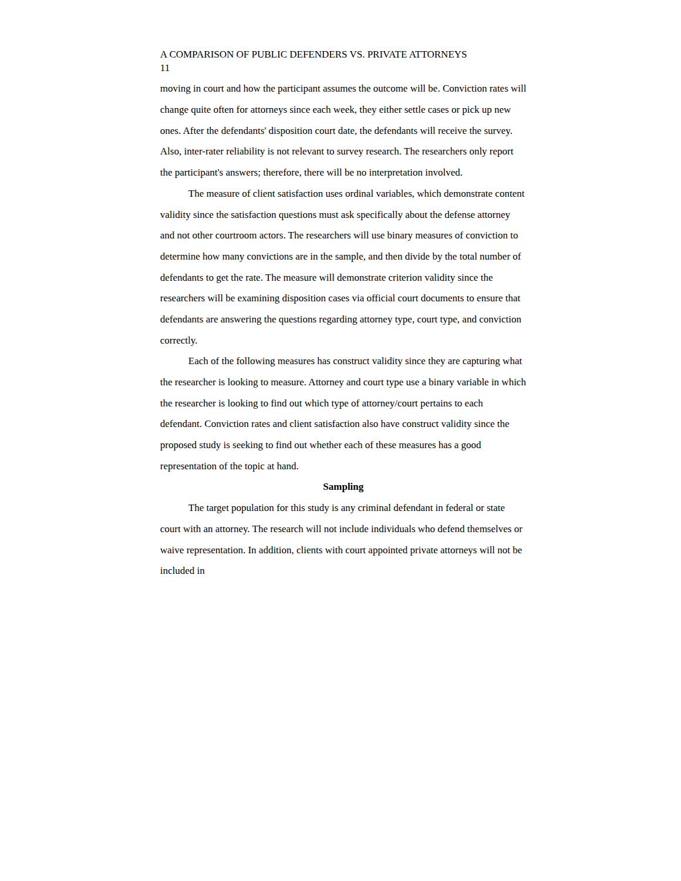A COMPARISON OF PUBLIC DEFENDERS VS. PRIVATE ATTORNEYS
11
moving in court and how the participant assumes the outcome will be. Conviction rates will change quite often for attorneys since each week, they either settle cases or pick up new ones. After the defendants' disposition court date, the defendants will receive the survey. Also, inter-rater reliability is not relevant to survey research. The researchers only report the participant's answers; therefore, there will be no interpretation involved.
The measure of client satisfaction uses ordinal variables, which demonstrate content validity since the satisfaction questions must ask specifically about the defense attorney and not other courtroom actors. The researchers will use binary measures of conviction to determine how many convictions are in the sample, and then divide by the total number of defendants to get the rate. The measure will demonstrate criterion validity since the researchers will be examining disposition cases via official court documents to ensure that defendants are answering the questions regarding attorney type, court type, and conviction correctly.
Each of the following measures has construct validity since they are capturing what the researcher is looking to measure. Attorney and court type use a binary variable in which the researcher is looking to find out which type of attorney/court pertains to each defendant. Conviction rates and client satisfaction also have construct validity since the proposed study is seeking to find out whether each of these measures has a good representation of the topic at hand.
Sampling
The target population for this study is any criminal defendant in federal or state court with an attorney. The research will not include individuals who defend themselves or waive representation. In addition, clients with court appointed private attorneys will not be included in